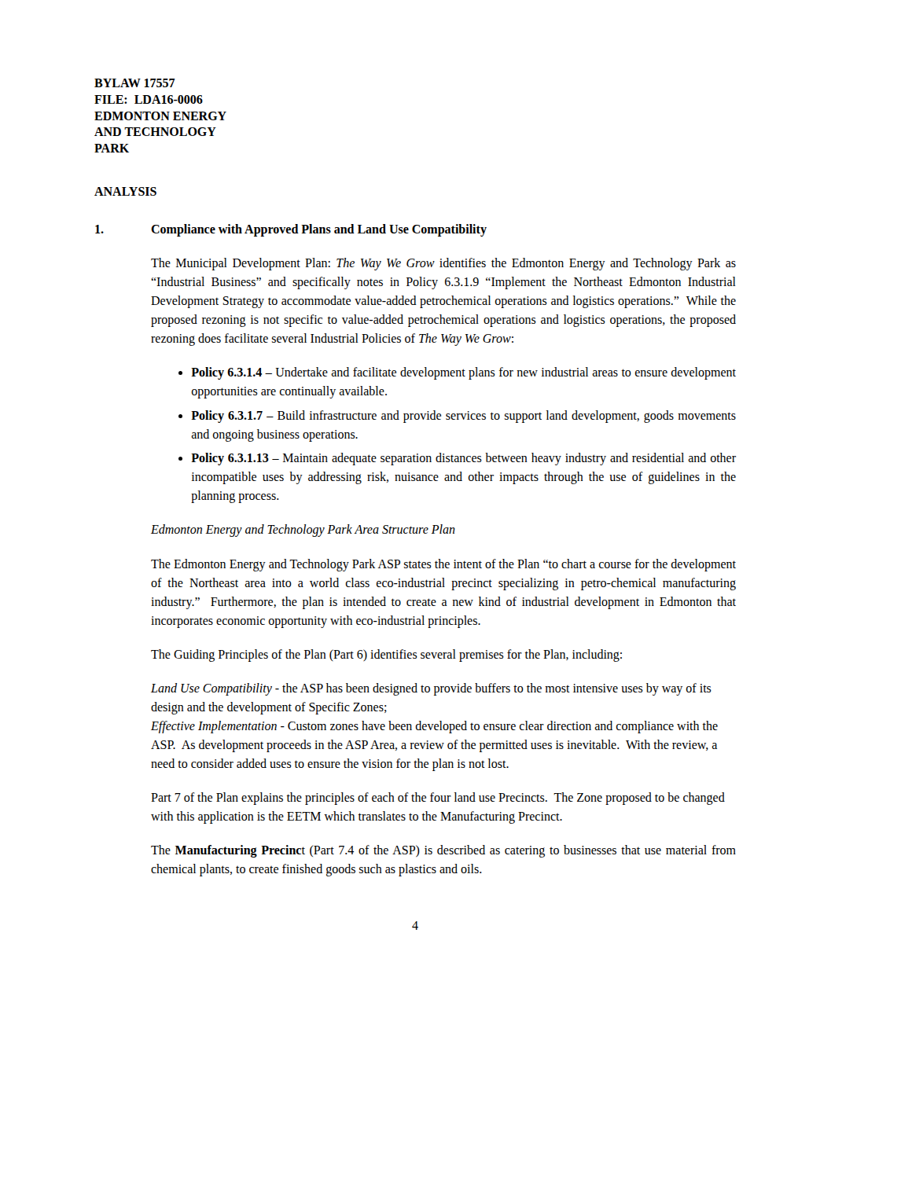BYLAW 17557
FILE: LDA16-0006
EDMONTON ENERGY
AND TECHNOLOGY
PARK
ANALYSIS
1. Compliance with Approved Plans and Land Use Compatibility
The Municipal Development Plan: The Way We Grow identifies the Edmonton Energy and Technology Park as “Industrial Business” and specifically notes in Policy 6.3.1.9 “Implement the Northeast Edmonton Industrial Development Strategy to accommodate value-added petrochemical operations and logistics operations.” While the proposed rezoning is not specific to value-added petrochemical operations and logistics operations, the proposed rezoning does facilitate several Industrial Policies of The Way We Grow:
Policy 6.3.1.4 – Undertake and facilitate development plans for new industrial areas to ensure development opportunities are continually available.
Policy 6.3.1.7 – Build infrastructure and provide services to support land development, goods movements and ongoing business operations.
Policy 6.3.1.13 – Maintain adequate separation distances between heavy industry and residential and other incompatible uses by addressing risk, nuisance and other impacts through the use of guidelines in the planning process.
Edmonton Energy and Technology Park Area Structure Plan
The Edmonton Energy and Technology Park ASP states the intent of the Plan “to chart a course for the development of the Northeast area into a world class eco-industrial precinct specializing in petro-chemical manufacturing industry.” Furthermore, the plan is intended to create a new kind of industrial development in Edmonton that incorporates economic opportunity with eco-industrial principles.
The Guiding Principles of the Plan (Part 6) identifies several premises for the Plan, including:
Land Use Compatibility - the ASP has been designed to provide buffers to the most intensive uses by way of its design and the development of Specific Zones;
Effective Implementation - Custom zones have been developed to ensure clear direction and compliance with the ASP. As development proceeds in the ASP Area, a review of the permitted uses is inevitable. With the review, a need to consider added uses to ensure the vision for the plan is not lost.
Part 7 of the Plan explains the principles of each of the four land use Precincts. The Zone proposed to be changed with this application is the EETM which translates to the Manufacturing Precinct.
The Manufacturing Precinct (Part 7.4 of the ASP) is described as catering to businesses that use material from chemical plants, to create finished goods such as plastics and oils.
4